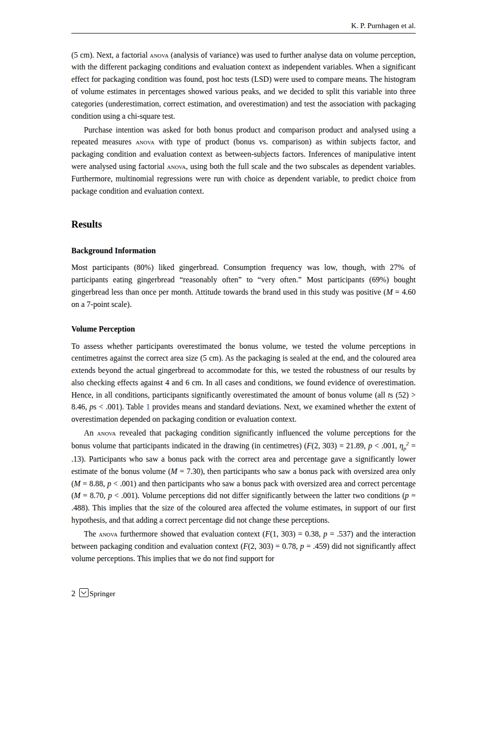K. P. Purnhagen et al.
(5 cm). Next, a factorial anova (analysis of variance) was used to further analyse data on volume perception, with the different packaging conditions and evaluation context as independent variables. When a significant effect for packaging condition was found, post hoc tests (LSD) were used to compare means. The histogram of volume estimates in percentages showed various peaks, and we decided to split this variable into three categories (underestimation, correct estimation, and overestimation) and test the association with packaging condition using a chi-square test.
Purchase intention was asked for both bonus product and comparison product and analysed using a repeated measures anova with type of product (bonus vs. comparison) as within subjects factor, and packaging condition and evaluation context as between-subjects factors. Inferences of manipulative intent were analysed using factorial anova, using both the full scale and the two subscales as dependent variables. Furthermore, multinomial regressions were run with choice as dependent variable, to predict choice from package condition and evaluation context.
Results
Background Information
Most participants (80%) liked gingerbread. Consumption frequency was low, though, with 27% of participants eating gingerbread “reasonably often” to “very often.” Most participants (69%) bought gingerbread less than once per month. Attitude towards the brand used in this study was positive (M = 4.60 on a 7-point scale).
Volume Perception
To assess whether participants overestimated the bonus volume, we tested the volume perceptions in centimetres against the correct area size (5 cm). As the packaging is sealed at the end, and the coloured area extends beyond the actual gingerbread to accommodate for this, we tested the robustness of our results by also checking effects against 4 and 6 cm. In all cases and conditions, we found evidence of overestimation. Hence, in all conditions, participants significantly overestimated the amount of bonus volume (all ts (52) > 8.46, ps < .001). Table 1 provides means and standard deviations. Next, we examined whether the extent of overestimation depended on packaging condition or evaluation context.
An anova revealed that packaging condition significantly influenced the volume perceptions for the bonus volume that participants indicated in the drawing (in centimetres) (F(2, 303) = 21.89, p < .001, ηp2 = .13). Participants who saw a bonus pack with the correct area and percentage gave a significantly lower estimate of the bonus volume (M = 7.30), then participants who saw a bonus pack with oversized area only (M = 8.88, p < .001) and then participants who saw a bonus pack with oversized area and correct percentage (M = 8.70, p < .001). Volume perceptions did not differ significantly between the latter two conditions (p = .488). This implies that the size of the coloured area affected the volume estimates, in support of our first hypothesis, and that adding a correct percentage did not change these perceptions.
The anova furthermore showed that evaluation context (F(1, 303) = 0.38, p = .537) and the interaction between packaging condition and evaluation context (F(2, 303) = 0.78, p = .459) did not significantly affect volume perceptions. This implies that we do not find support for
2 Springer